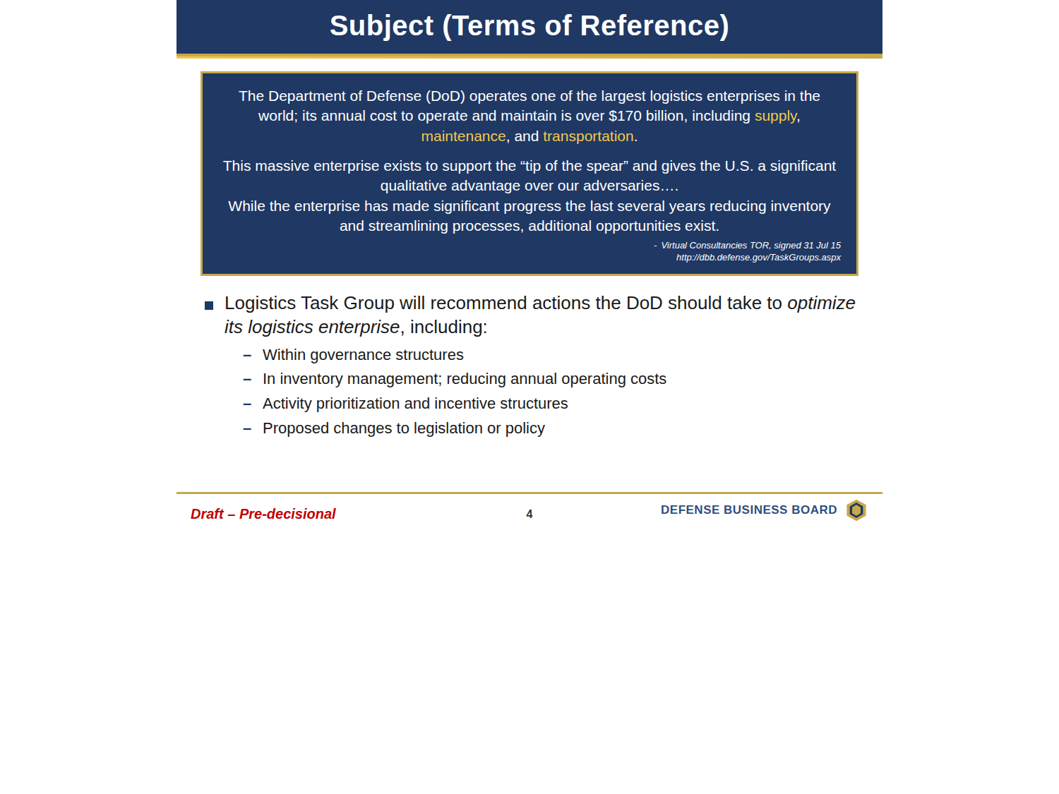Subject (Terms of Reference)
The Department of Defense (DoD) operates one of the largest logistics enterprises in the world; its annual cost to operate and maintain is over $170 billion, including supply, maintenance, and transportation.
This massive enterprise exists to support the “tip of the spear” and gives the U.S. a significant qualitative advantage over our adversaries….
While the enterprise has made significant progress the last several years reducing inventory and streamlining processes, additional opportunities exist.
-Virtual Consultancies TOR, signed 31 Jul 15
http://dbb.defense.gov/TaskGroups.aspx
Logistics Task Group will recommend actions the DoD should take to optimize its logistics enterprise, including:
Within governance structures
In inventory management; reducing annual operating costs
Activity prioritization and incentive structures
Proposed changes to legislation or policy
Draft – Pre-decisional
4
DEFENSE BUSINESS BOARD